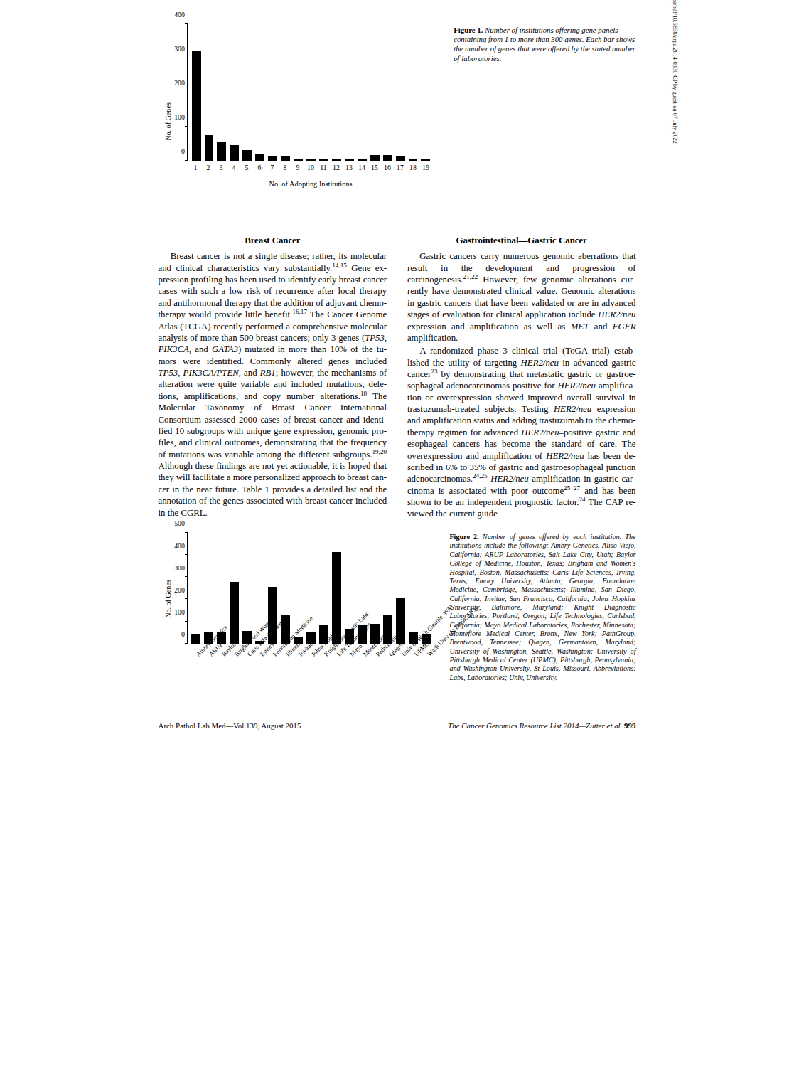Downloaded from http://meridian.allenpress.com/doi/pdf/10.5858/arpa.2014-0330-CP by guest on 07 July 2022
No. of Genes
400
300
200
100
0
12345678910111213141516171819
No. of Adopting Institutions
Figure 1. Number of institutions offering gene panels containing from 1 to more than 300 genes. Each bar shows the number of genes that were offered by the stated number of laboratories.
Breast Cancer
Breast cancer is not a single disease; rather, its molecular and clinical characteristics vary substantially.14,15 Gene expression profiling has been used to identify early breast cancer cases with such a low risk of recurrence after local therapy and antihormonal therapy that the addition of adjuvant chemotherapy would provide little benefit.16,17 The Cancer Genome Atlas (TCGA) recently performed a comprehensive molecular analysis of more than 500 breast cancers; only 3 genes (TP53, PIK3CA, and GATA3) mutated in more than 10% of the tumors were identified. Commonly altered genes included TP53, PIK3CA/PTEN, and RB1; however, the mechanisms of alteration were quite variable and included mutations, deletions, amplifications, and copy number alterations.18 The Molecular Taxonomy of Breast Cancer International Consortium assessed 2000 cases of breast cancer and identified 10 subgroups with unique gene expression, genomic profiles, and clinical outcomes, demonstrating that the frequency of mutations was variable among the different subgroups.19,20 Although these findings are not yet actionable, it is hoped that they will facilitate a more personalized approach to breast cancer in the near future. Table 1 provides a detailed list and the annotation of the genes associated with breast cancer included in the CGRL.
Gastrointestinal—Gastric Cancer
Gastric cancers carry numerous genomic aberrations that result in the development and progression of carcinogenesis.21,22 However, few genomic alterations currently have demonstrated clinical value. Genomic alterations in gastric cancers that have been validated or are in advanced stages of evaluation for clinical application include HER2/neu expression and amplification as well as MET and FGFR amplification.
A randomized phase 3 clinical trial (ToGA trial) established the utility of targeting HER2/neu in advanced gastric cancer23 by demonstrating that metastatic gastric or gastroesophageal adenocarcinomas positive for HER2/neu amplification or overexpression showed improved overall survival in trastuzumab-treated subjects. Testing HER2/neu expression and amplification status and adding trastuzumab to the chemotherapy regimen for advanced HER2/neu–positive gastric and esophageal cancers has become the standard of care. The overexpression and amplification of HER2/neu has been described in 6% to 35% of gastric and gastroesophageal junction adenocarcinomas.24,25 HER2/neu amplification in gastric carcinoma is associated with poor outcome25–27 and has been shown to be an independent prognostic factor.24 The CAP reviewed the current guide-
No. of Genes
500
400
300
200
100
0
Ambry Genetics ARUP Baylor Brigham and Women's Caris Life Sciences Emory Foundation Medicine Illumina Invitae Johns Hopkins Knight Diagnostic Labs Life Technologies Mayo Montefiore PathGroup Qiagen Univ of Wash (Seattle, WA) UPMC Wash Univ (St Louis, MO)
Figure 2. Number of genes offered by each institution. The institutions include the following: Ambry Genetics, Aliso Viejo, California; ARUP Laboratories, Salt Lake City, Utah; Baylor College of Medicine, Houston, Texas; Brigham and Women's Hospital, Boston, Massachusetts; Caris Life Sciences, Irving, Texas; Emory University, Atlanta, Georgia; Foundation Medicine, Cambridge, Massachusetts; Illumina, San Diego, California; Invitae, San Francisco, California; Johns Hopkins University, Baltimore, Maryland; Knight Diagnostic Laboratories, Portland, Oregon; Life Technologies, Carlsbad, California; Mayo Medical Laboratories, Rochester, Minnesota; Montefiore Medical Center, Bronx, New York; PathGroup, Brentwood, Tennessee; Qiagen, Germantown, Maryland; University of Washington, Seattle, Washington; University of Pittsburgh Medical Center (UPMC), Pittsburgh, Pennsylvania; and Washington University, St Louis, Missouri. Abbreviations: Labs, Laboratories; Univ, University.
Arch Pathol Lab Med—Vol 139, August 2015
The Cancer Genomics Resource List 2014—Zutter et al 999